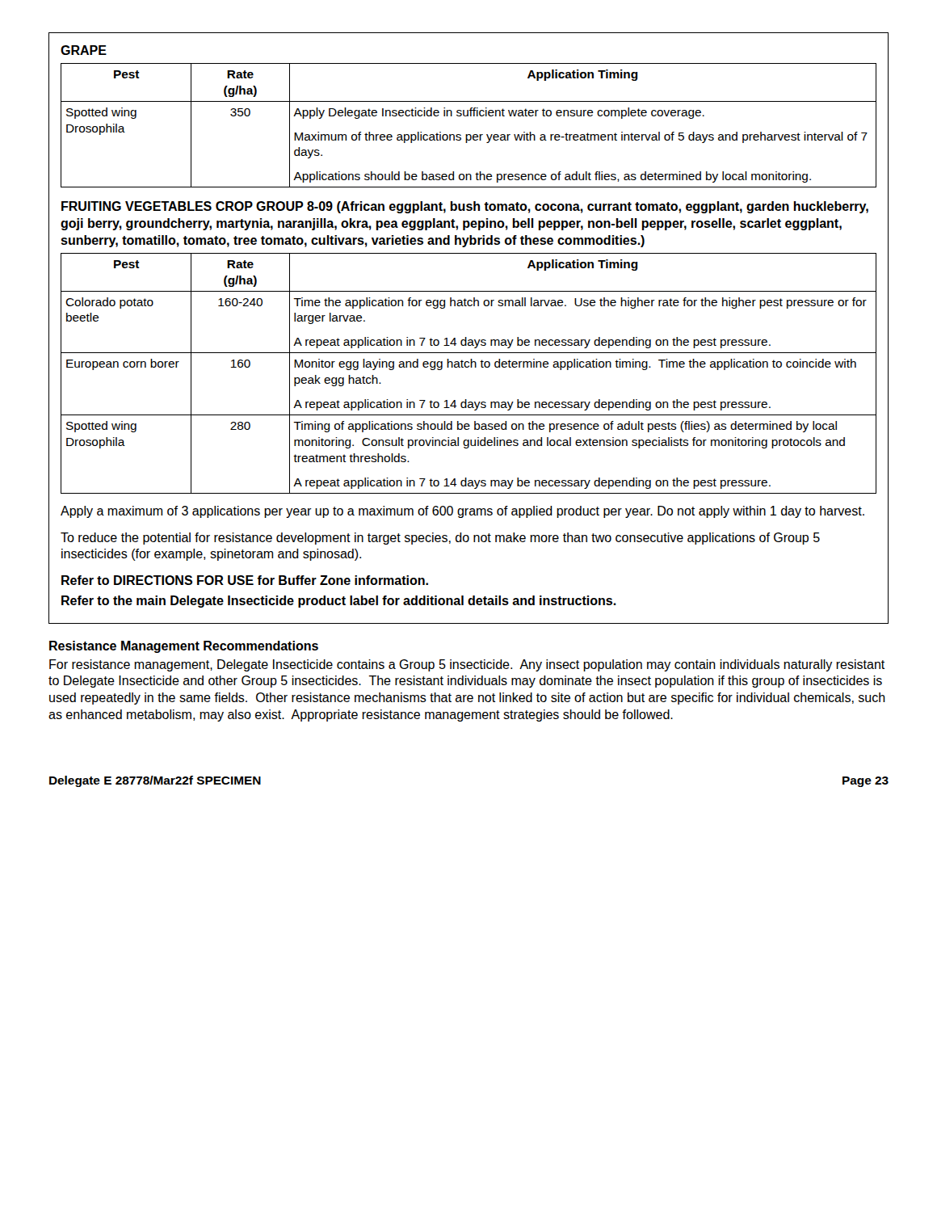GRAPE
| Pest | Rate (g/ha) | Application Timing |
| --- | --- | --- |
| Spotted wing Drosophila | 350 | Apply Delegate Insecticide in sufficient water to ensure complete coverage. Maximum of three applications per year with a re-treatment interval of 5 days and preharvest interval of 7 days. Applications should be based on the presence of adult flies, as determined by local monitoring. |
FRUITING VEGETABLES CROP GROUP 8-09 (African eggplant, bush tomato, cocona, currant tomato, eggplant, garden huckleberry, goji berry, groundcherry, martynia, naranjilla, okra, pea eggplant, pepino, bell pepper, non-bell pepper, roselle, scarlet eggplant, sunberry, tomatillo, tomato, tree tomato, cultivars, varieties and hybrids of these commodities.)
| Pest | Rate (g/ha) | Application Timing |
| --- | --- | --- |
| Colorado potato beetle | 160-240 | Time the application for egg hatch or small larvae. Use the higher rate for the higher pest pressure or for larger larvae. A repeat application in 7 to 14 days may be necessary depending on the pest pressure. |
| European corn borer | 160 | Monitor egg laying and egg hatch to determine application timing. Time the application to coincide with peak egg hatch. A repeat application in 7 to 14 days may be necessary depending on the pest pressure. |
| Spotted wing Drosophila | 280 | Timing of applications should be based on the presence of adult pests (flies) as determined by local monitoring. Consult provincial guidelines and local extension specialists for monitoring protocols and treatment thresholds. A repeat application in 7 to 14 days may be necessary depending on the pest pressure. |
Apply a maximum of 3 applications per year up to a maximum of 600 grams of applied product per year. Do not apply within 1 day to harvest.
To reduce the potential for resistance development in target species, do not make more than two consecutive applications of Group 5 insecticides (for example, spinetoram and spinosad).
Refer to DIRECTIONS FOR USE for Buffer Zone information.
Refer to the main Delegate Insecticide product label for additional details and instructions.
Resistance Management Recommendations
For resistance management, Delegate Insecticide contains a Group 5 insecticide. Any insect population may contain individuals naturally resistant to Delegate Insecticide and other Group 5 insecticides. The resistant individuals may dominate the insect population if this group of insecticides is used repeatedly in the same fields. Other resistance mechanisms that are not linked to site of action but are specific for individual chemicals, such as enhanced metabolism, may also exist. Appropriate resistance management strategies should be followed.
Delegate E 28778/Mar22f SPECIMEN Page 23